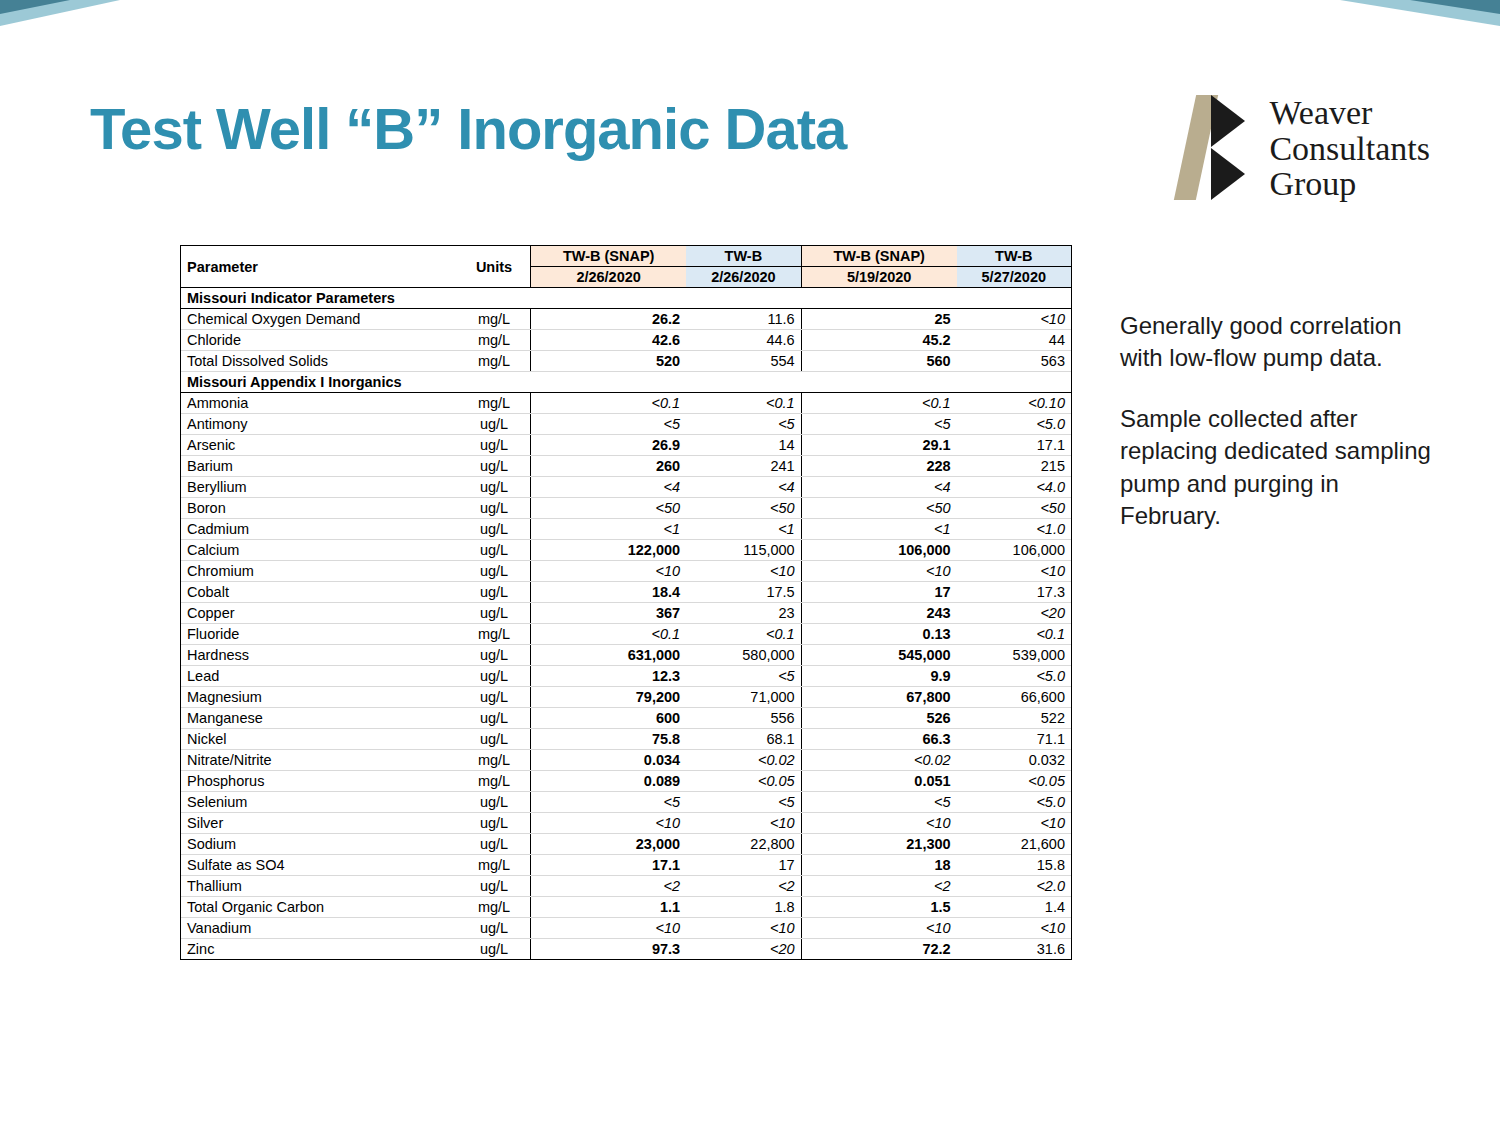Test Well “B” Inorganic Data
Weaver
Consultants
Group
| Parameter | Units | TW-B (SNAP) | TW-B | TW-B (SNAP) | TW-B |
| --- | --- | --- | --- | --- | --- |
| 2/26/2020 | 2/26/2020 | 5/19/2020 | 5/27/2020 |
| Missouri Indicator Parameters |
| Chemical Oxygen Demand | mg/L | 26.2 | 11.6 | 25 | <10 |
| Chloride | mg/L | 42.6 | 44.6 | 45.2 | 44 |
| Total Dissolved Solids | mg/L | 520 | 554 | 560 | 563 |
| Missouri Appendix I Inorganics |
| Ammonia | mg/L | <0.1 | <0.1 | <0.1 | <0.10 |
| Antimony | ug/L | <5 | <5 | <5 | <5.0 |
| Arsenic | ug/L | 26.9 | 14 | 29.1 | 17.1 |
| Barium | ug/L | 260 | 241 | 228 | 215 |
| Beryllium | ug/L | <4 | <4 | <4 | <4.0 |
| Boron | ug/L | <50 | <50 | <50 | <50 |
| Cadmium | ug/L | <1 | <1 | <1 | <1.0 |
| Calcium | ug/L | 122,000 | 115,000 | 106,000 | 106,000 |
| Chromium | ug/L | <10 | <10 | <10 | <10 |
| Cobalt | ug/L | 18.4 | 17.5 | 17 | 17.3 |
| Copper | ug/L | 367 | 23 | 243 | <20 |
| Fluoride | mg/L | <0.1 | <0.1 | 0.13 | <0.1 |
| Hardness | ug/L | 631,000 | 580,000 | 545,000 | 539,000 |
| Lead | ug/L | 12.3 | <5 | 9.9 | <5.0 |
| Magnesium | ug/L | 79,200 | 71,000 | 67,800 | 66,600 |
| Manganese | ug/L | 600 | 556 | 526 | 522 |
| Nickel | ug/L | 75.8 | 68.1 | 66.3 | 71.1 |
| Nitrate/Nitrite | mg/L | 0.034 | <0.02 | <0.02 | 0.032 |
| Phosphorus | mg/L | 0.089 | <0.05 | 0.051 | <0.05 |
| Selenium | ug/L | <5 | <5 | <5 | <5.0 |
| Silver | ug/L | <10 | <10 | <10 | <10 |
| Sodium | ug/L | 23,000 | 22,800 | 21,300 | 21,600 |
| Sulfate as SO4 | mg/L | 17.1 | 17 | 18 | 15.8 |
| Thallium | ug/L | <2 | <2 | <2 | <2.0 |
| Total Organic Carbon | mg/L | 1.1 | 1.8 | 1.5 | 1.4 |
| Vanadium | ug/L | <10 | <10 | <10 | <10 |
| Zinc | ug/L | 97.3 | <20 | 72.2 | 31.6 |
Generally good correlation with low-flow pump data.
Sample collected after replacing dedicated sampling pump and purging in February.